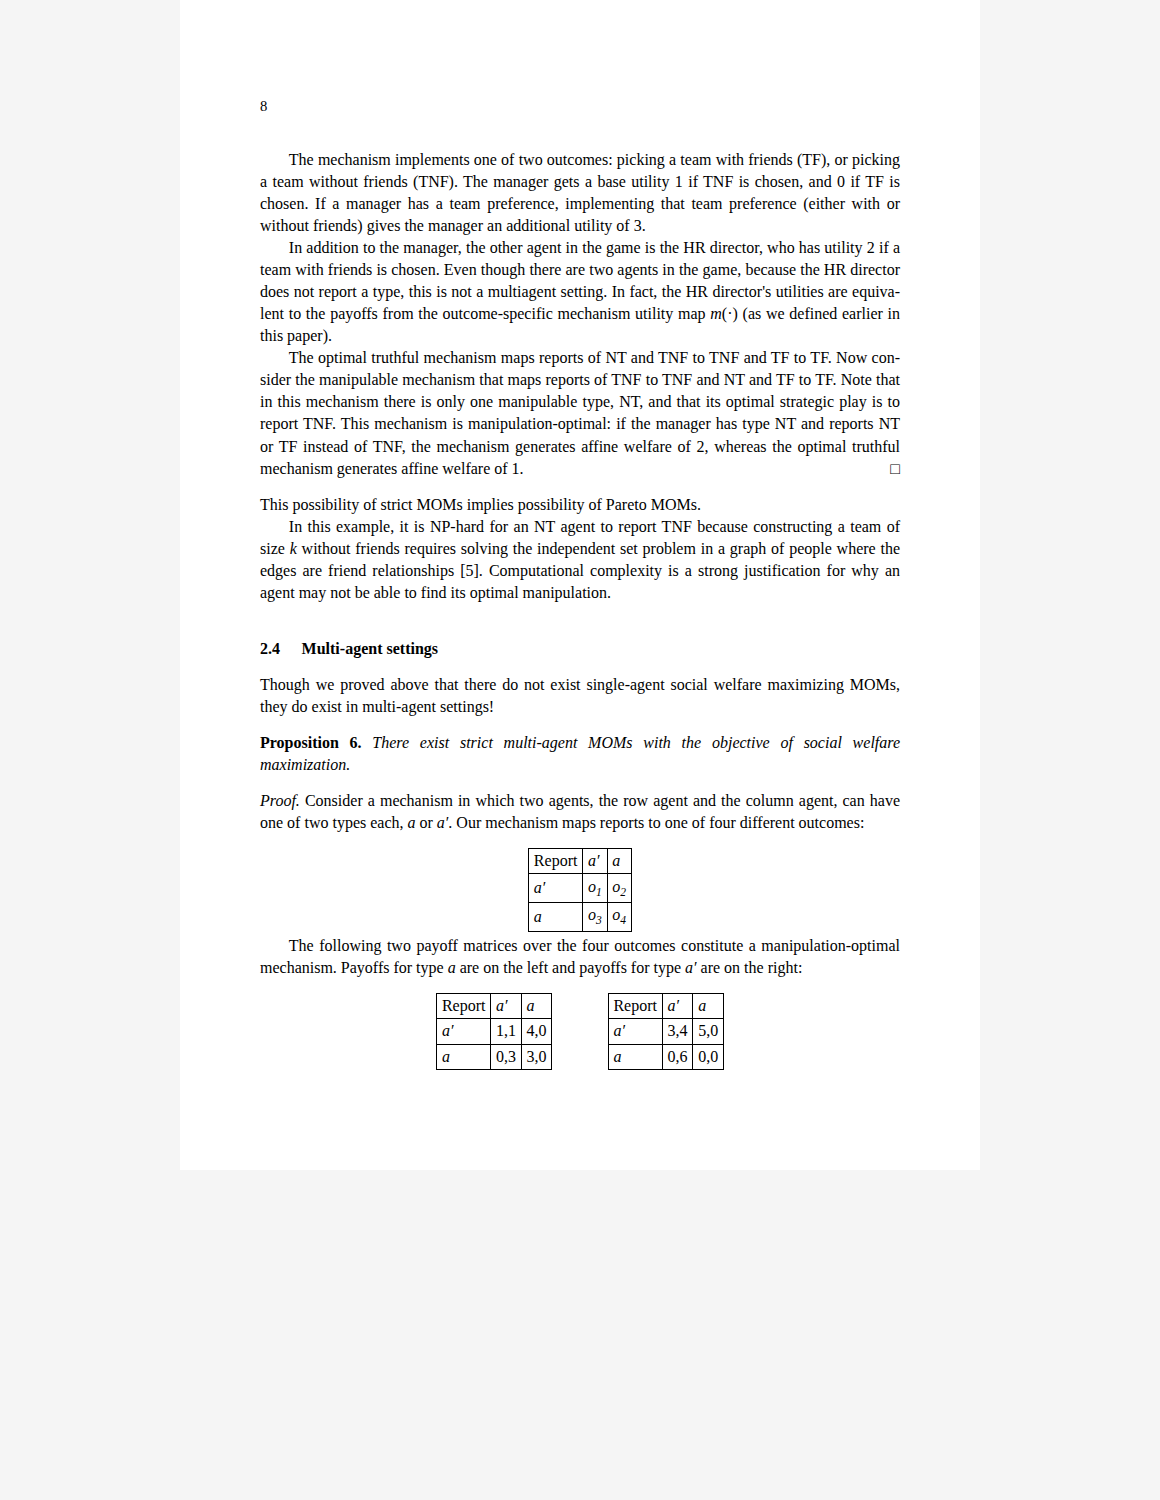8
The mechanism implements one of two outcomes: picking a team with friends (TF), or picking a team without friends (TNF). The manager gets a base utility 1 if TNF is chosen, and 0 if TF is chosen. If a manager has a team preference, implementing that team preference (either with or without friends) gives the manager an additional utility of 3.
In addition to the manager, the other agent in the game is the HR director, who has utility 2 if a team with friends is chosen. Even though there are two agents in the game, because the HR director does not report a type, this is not a multiagent setting. In fact, the HR director's utilities are equivalent to the payoffs from the outcome-specific mechanism utility map m(·) (as we defined earlier in this paper).
The optimal truthful mechanism maps reports of NT and TNF to TNF and TF to TF. Now consider the manipulable mechanism that maps reports of TNF to TNF and NT and TF to TF. Note that in this mechanism there is only one manipulable type, NT, and that its optimal strategic play is to report TNF. This mechanism is manipulation-optimal: if the manager has type NT and reports NT or TF instead of TNF, the mechanism generates affine welfare of 2, whereas the optimal truthful mechanism generates affine welfare of 1.
This possibility of strict MOMs implies possibility of Pareto MOMs.
In this example, it is NP-hard for an NT agent to report TNF because constructing a team of size k without friends requires solving the independent set problem in a graph of people where the edges are friend relationships [5]. Computational complexity is a strong justification for why an agent may not be able to find its optimal manipulation.
2.4 Multi-agent settings
Though we proved above that there do not exist single-agent social welfare maximizing MOMs, they do exist in multi-agent settings!
Proposition 6. There exist strict multi-agent MOMs with the objective of social welfare maximization.
Proof. Consider a mechanism in which two agents, the row agent and the column agent, can have one of two types each, a or a′. Our mechanism maps reports to one of four different outcomes:
| Report | a′ | a |
| --- | --- | --- |
| a′ | o 1 | o 2 |
| a | o 3 | o 4 |
The following two payoff matrices over the four outcomes constitute a manipulation-optimal mechanism. Payoffs for type a are on the left and payoffs for type a′ are on the right:
| Report | a′ | a |
| --- | --- | --- |
| a′ | 1,1 | 4,0 |
| a | 0,3 | 3,0 |
| Report | a′ | a |
| --- | --- | --- |
| a′ | 3,4 | 5,0 |
| a | 0,6 | 0,0 |